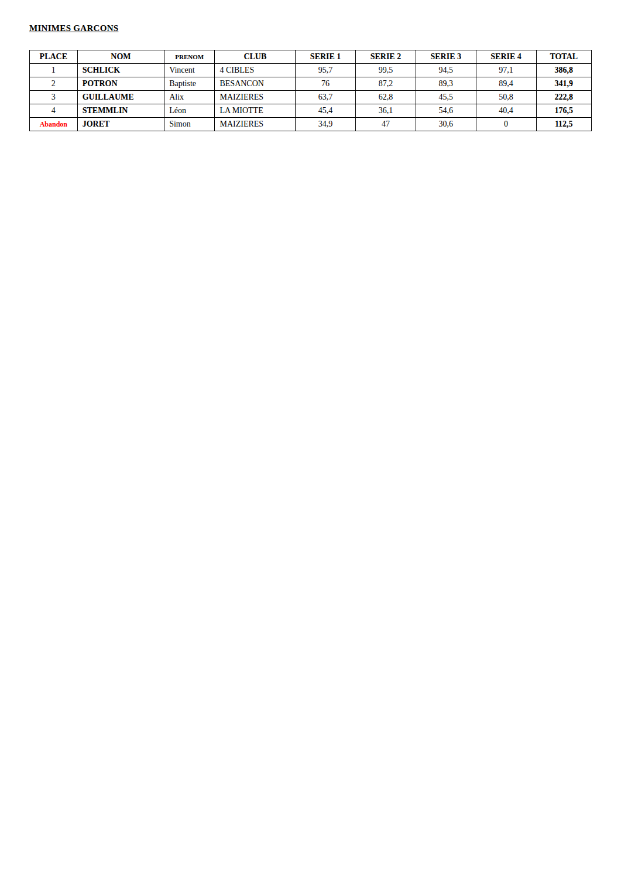MINIMES GARCONS
| PLACE | NOM | PRENOM | CLUB | SERIE 1 | SERIE 2 | SERIE 3 | SERIE 4 | TOTAL |
| --- | --- | --- | --- | --- | --- | --- | --- | --- |
| 1 | SCHLICK | Vincent | 4 CIBLES | 95,7 | 99,5 | 94,5 | 97,1 | 386,8 |
| 2 | POTRON | Baptiste | BESANCON | 76 | 87,2 | 89,3 | 89,4 | 341,9 |
| 3 | GUILLAUME | Alix | MAIZIERES | 63,7 | 62,8 | 45,5 | 50,8 | 222,8 |
| 4 | STEMMLIN | Léon | LA MIOTTE | 45,4 | 36,1 | 54,6 | 40,4 | 176,5 |
| Abandon | JORET | Simon | MAIZIERES | 34,9 | 47 | 30,6 | 0 | 112,5 |